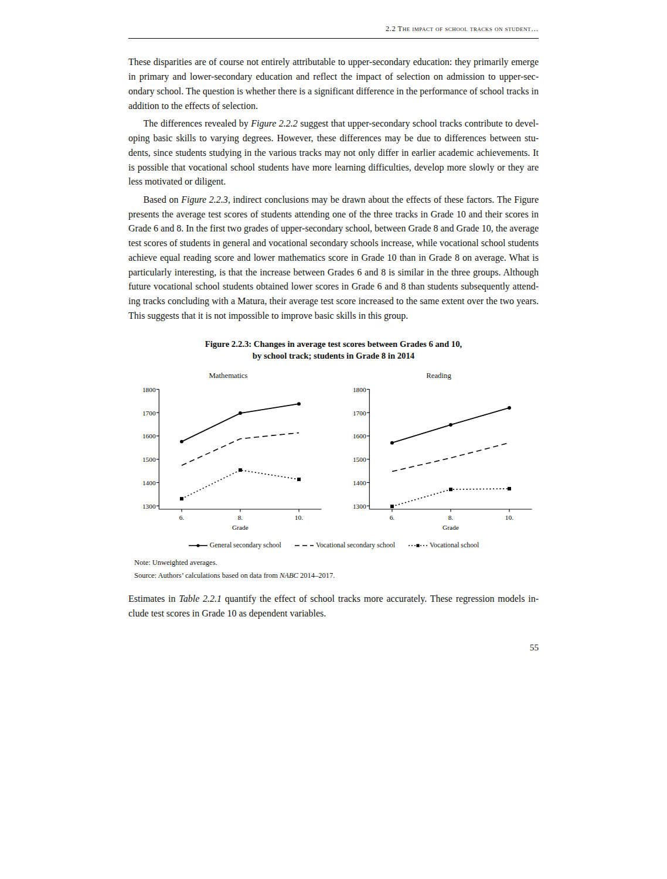2.2 The impact of school tracks on student…
These disparities are of course not entirely attributable to upper-secondary education: they primarily emerge in primary and lower-secondary education and reflect the impact of selection on admission to upper-secondary school. The question is whether there is a significant difference in the performance of school tracks in addition to the effects of selection.
The differences revealed by Figure 2.2.2 suggest that upper-secondary school tracks contribute to developing basic skills to varying degrees. However, these differences may be due to differences between students, since students studying in the various tracks may not only differ in earlier academic achievements. It is possible that vocational school students have more learning difficulties, develop more slowly or they are less motivated or diligent.
Based on Figure 2.2.3, indirect conclusions may be drawn about the effects of these factors. The Figure presents the average test scores of students attending one of the three tracks in Grade 10 and their scores in Grade 6 and 8. In the first two grades of upper-secondary school, between Grade 8 and Grade 10, the average test scores of students in general and vocational secondary schools increase, while vocational school students achieve equal reading score and lower mathematics score in Grade 10 than in Grade 8 on average. What is particularly interesting, is that the increase between Grades 6 and 8 is similar in the three groups. Although future vocational school students obtained lower scores in Grade 6 and 8 than students subsequently attending tracks concluding with a Matura, their average test score increased to the same extent over the two years. This suggests that it is not impossible to improve basic skills in this group.
Figure 2.2.3: Changes in average test scores between Grades 6 and 10,
by school track; students in Grade 8 in 2014
Mathematics
1800 1700 1600 1500 1400 1300 6. 8. 10. Grade
Reading
1800 1700 1600 1500 1400 1300 6. 8. 10. Grade
General secondary school Vocational secondary school Vocational school
Note: Unweighted averages.
Source: Authors’ calculations based on data from NABC 2014–2017.
Estimates in Table 2.2.1 quantify the effect of school tracks more accurately. These regression models include test scores in Grade 10 as dependent variables.
55